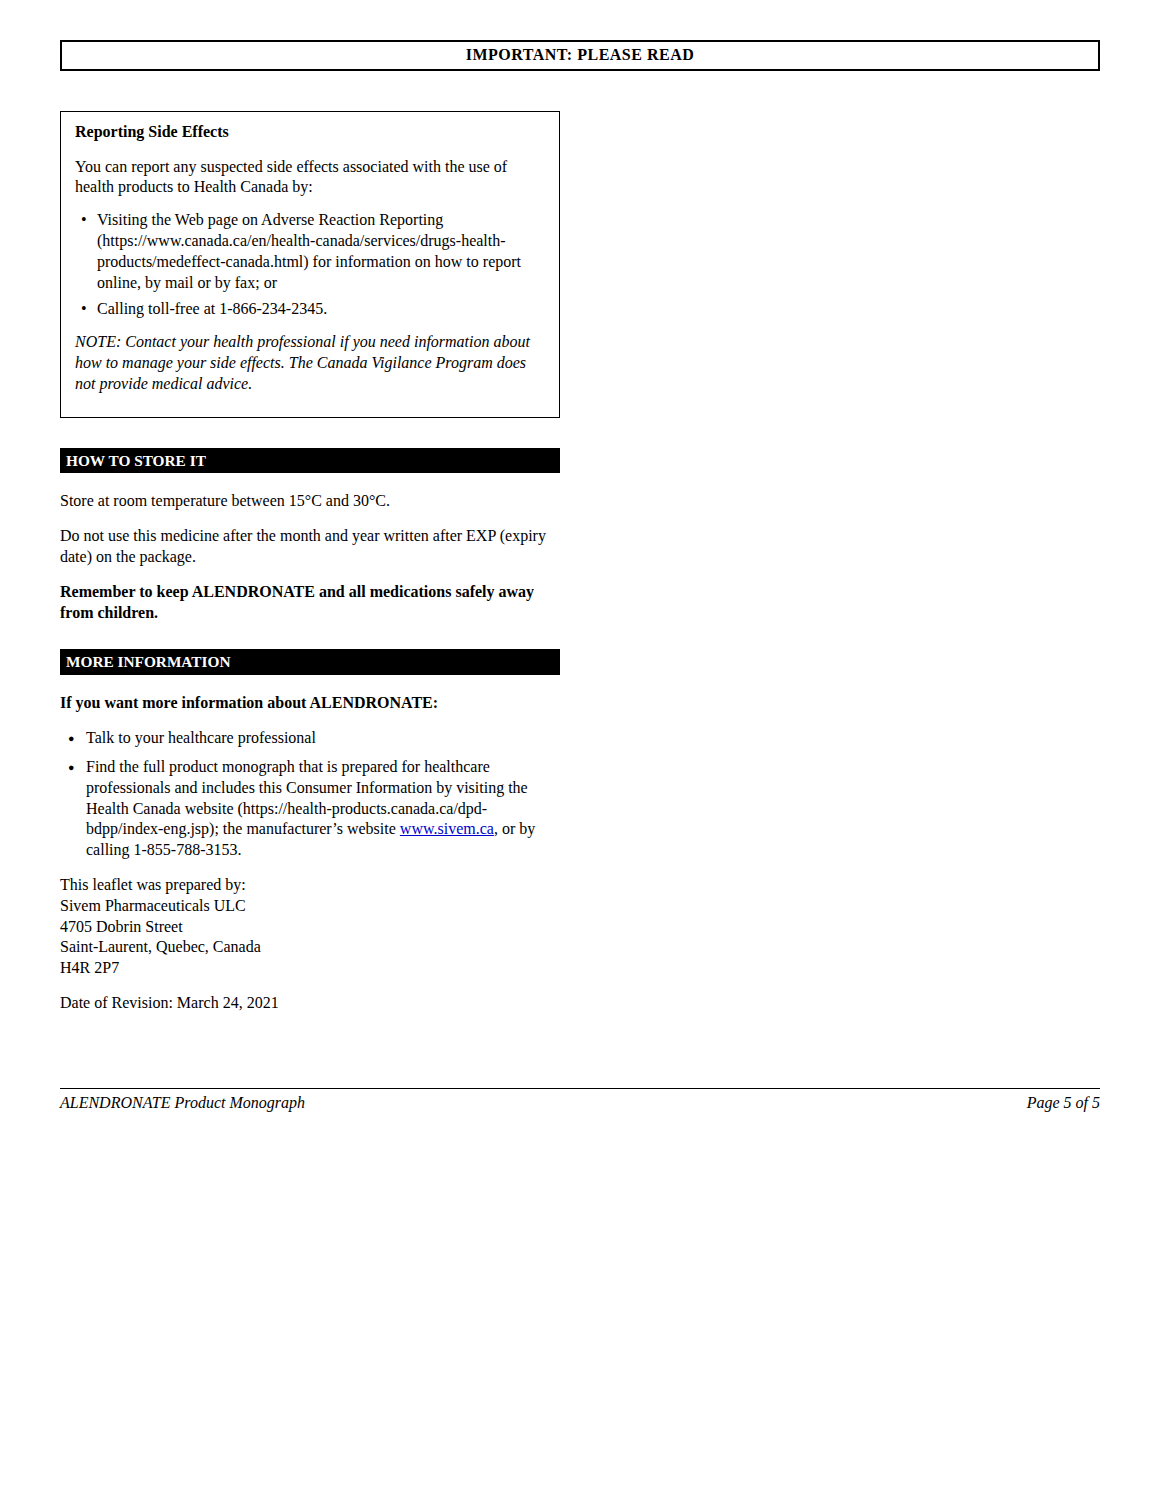IMPORTANT: PLEASE READ
Reporting Side Effects
You can report any suspected side effects associated with the use of health products to Health Canada by:
Visiting the Web page on Adverse Reaction Reporting (https://www.canada.ca/en/health-canada/services/drugs-health-products/medeffect-canada.html) for information on how to report online, by mail or by fax; or
Calling toll-free at 1-866-234-2345.
NOTE: Contact your health professional if you need information about how to manage your side effects. The Canada Vigilance Program does not provide medical advice.
HOW TO STORE IT
Store at room temperature between 15°C and 30°C.
Do not use this medicine after the month and year written after EXP (expiry date) on the package.
Remember to keep ALENDRONATE and all medications safely away from children.
MORE INFORMATION
If you want more information about ALENDRONATE:
Talk to your healthcare professional
Find the full product monograph that is prepared for healthcare professionals and includes this Consumer Information by visiting the Health Canada website (https://health-products.canada.ca/dpd-bdpp/index-eng.jsp); the manufacturer’s website www.sivem.ca, or by calling 1-855-788-3153.
This leaflet was prepared by:
Sivem Pharmaceuticals ULC
4705 Dobrin Street
Saint-Laurent, Quebec, Canada
H4R 2P7
Date of Revision: March 24, 2021
ALENDRONATE Product Monograph Page 5 of 5